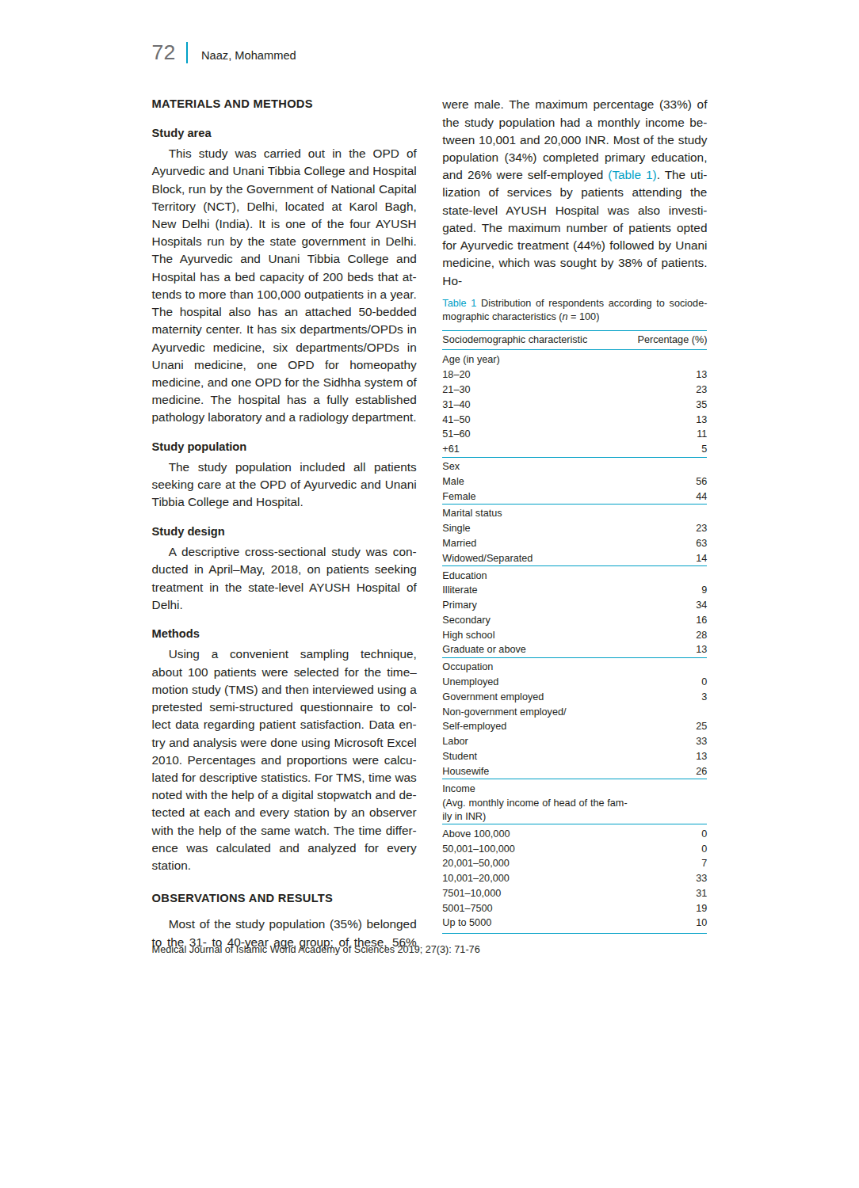72 Naaz, Mohammed
Materials and Methods
Study area
This study was carried out in the OPD of Ayurvedic and Unani Tibbia College and Hospital Block, run by the Government of National Capital Territory (NCT), Delhi, located at Karol Bagh, New Delhi (India). It is one of the four AYUSH Hospitals run by the state government in Delhi. The Ayurvedic and Unani Tibbia College and Hospital has a bed capacity of 200 beds that attends to more than 100,000 outpatients in a year. The hospital also has an attached 50-bedded maternity center. It has six departments/OPDs in Ayurvedic medicine, six departments/OPDs in Unani medicine, one OPD for homeopathy medicine, and one OPD for the Sidhha system of medicine. The hospital has a fully established pathology laboratory and a radiology department.
Study population
The study population included all patients seeking care at the OPD of Ayurvedic and Unani Tibbia College and Hospital.
Study design
A descriptive cross-sectional study was conducted in April–May, 2018, on patients seeking treatment in the state-level AYUSH Hospital of Delhi.
Methods
Using a convenient sampling technique, about 100 patients were selected for the time–motion study (TMS) and then interviewed using a pretested semi-structured questionnaire to collect data regarding patient satisfaction. Data entry and analysis were done using Microsoft Excel 2010. Percentages and proportions were calculated for descriptive statistics. For TMS, time was noted with the help of a digital stopwatch and detected at each and every station by an observer with the help of the same watch. The time difference was calculated and analyzed for every station.
Observations and Results
Most of the study population (35%) belonged to the 31- to 40-year age group; of these, 56% were male. The maximum percentage (33%) of the study population had a monthly income between 10,001 and 20,000 INR. Most of the study population (34%) completed primary education, and 26% were self-employed (Table 1). The utilization of services by patients attending the state-level AYUSH Hospital was also investigated. The maximum number of patients opted for Ayurvedic treatment (44%) followed by Unani medicine, which was sought by 38% of patients. Ho-
Table 1 Distribution of respondents according to sociodemographic characteristics (n = 100)
| Sociodemographic characteristic | Percentage (%) |
| --- | --- |
| Age (in year) | |
| 18–20 | 13 |
| 21–30 | 23 |
| 31–40 | 35 |
| 41–50 | 13 |
| 51–60 | 11 |
| +61 | 5 |
| Sex | |
| Male | 56 |
| Female | 44 |
| Marital status | |
| Single | 23 |
| Married | 63 |
| Widowed/Separated | 14 |
| Education | |
| Illiterate | 9 |
| Primary | 34 |
| Secondary | 16 |
| High school | 28 |
| Graduate or above | 13 |
| Occupation | |
| Unemployed | 0 |
| Government employed | 3 |
| Non-government employed/ | |
| Self-employed | 25 |
| Labor | 33 |
| Student | 13 |
| Housewife | 26 |
| Income | |
| (Avg. monthly income of head of the family in INR) | |
| Above 100,000 | 0 |
| 50,001–100,000 | 0 |
| 20,001–50,000 | 7 |
| 10,001–20,000 | 33 |
| 7501–10,000 | 31 |
| 5001–7500 | 19 |
| Up to 5000 | 10 |
Medical Journal of Islamic World Academy of Sciences 2019; 27(3): 71-76